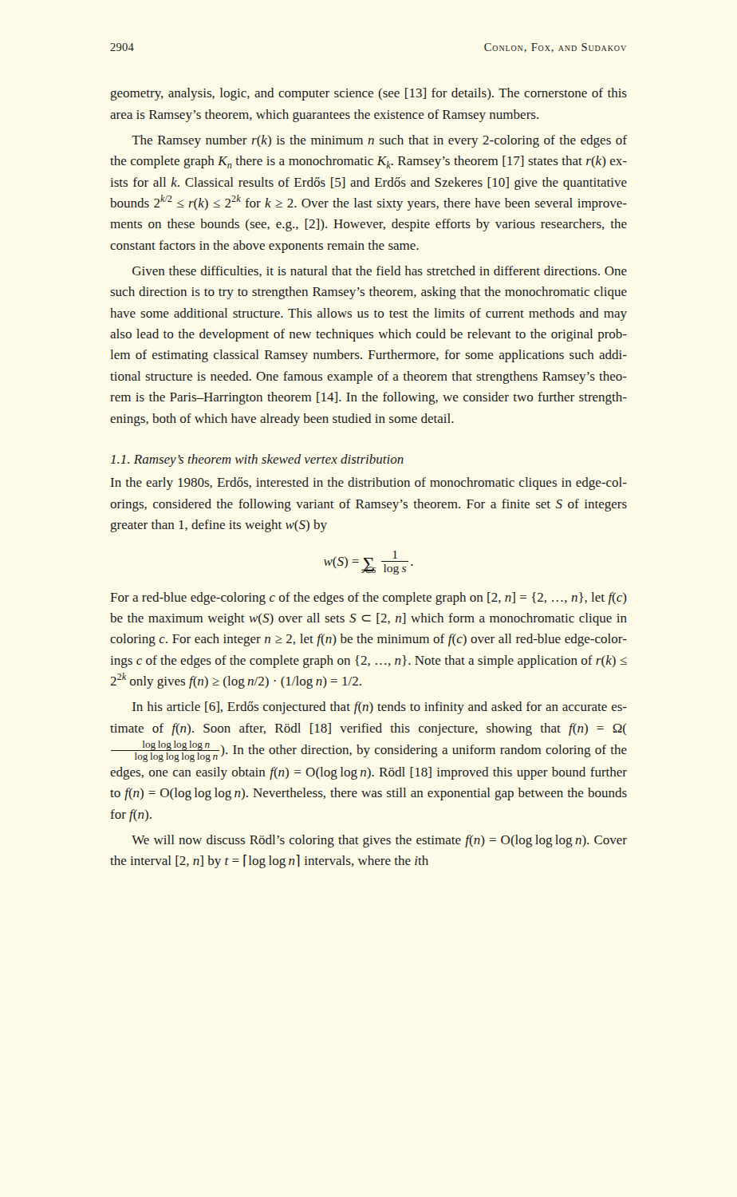2904 Conlon, Fox, and Sudakov
geometry, analysis, logic, and computer science (see [13] for details). The cornerstone of this area is Ramsey’s theorem, which guarantees the existence of Ramsey numbers.
The Ramsey number r(k) is the minimum n such that in every 2-coloring of the edges of the complete graph Kn there is a monochromatic Kk. Ramsey’s theorem [17] states that r(k) exists for all k. Classical results of Erdős [5] and Erdős and Szekeres [10] give the quantitative bounds 2k/2 ≤ r(k) ≤ 22k for k ≥ 2. Over the last sixty years, there have been several improvements on these bounds (see, e.g., [2]). However, despite efforts by various researchers, the constant factors in the above exponents remain the same.
Given these difficulties, it is natural that the field has stretched in different directions. One such direction is to try to strengthen Ramsey’s theorem, asking that the monochromatic clique have some additional structure. This allows us to test the limits of current methods and may also lead to the development of new techniques which could be relevant to the original problem of estimating classical Ramsey numbers. Furthermore, for some applications such additional structure is needed. One famous example of a theorem that strengthens Ramsey’s theorem is the Paris–Harrington theorem [14]. In the following, we consider two further strengthenings, both of which have already been studied in some detail.
1.1. Ramsey’s theorem with skewed vertex distribution
In the early 1980s, Erdős, interested in the distribution of monochromatic cliques in edge-colorings, considered the following variant of Ramsey’s theorem. For a finite set S of integers greater than 1, define its weight w(S) by
w(S) = Σs∈S 1 log s.
For a red-blue edge-coloring c of the edges of the complete graph on [2, n] = {2, …, n}, let f(c) be the maximum weight w(S) over all sets S ⊂ [2, n] which form a monochromatic clique in coloring c. For each integer n ≥ 2, let f(n) be the minimum of f(c) over all red-blue edge-colorings c of the edges of the complete graph on {2, …, n}. Note that a simple application of r(k) ≤ 22k only gives f(n) ≥ (log n/2) · (1/log n) = 1/2.
In his article [6], Erdős conjectured that f(n) tends to infinity and asked for an accurate estimate of f(n). Soon after, Rödl [18] verified this conjecture, showing that f(n) = Ω(log log log log n log log log log log n). In the other direction, by considering a uniform random coloring of the edges, one can easily obtain f(n) = O(log log n). Rödl [18] improved this upper bound further to f(n) = O(log log log n). Nevertheless, there was still an exponential gap between the bounds for f(n).
We will now discuss Rödl’s coloring that gives the estimate f(n) = O(log log log n). Cover the interval [2, n] by t = ⌈log log n⌉ intervals, where the ith